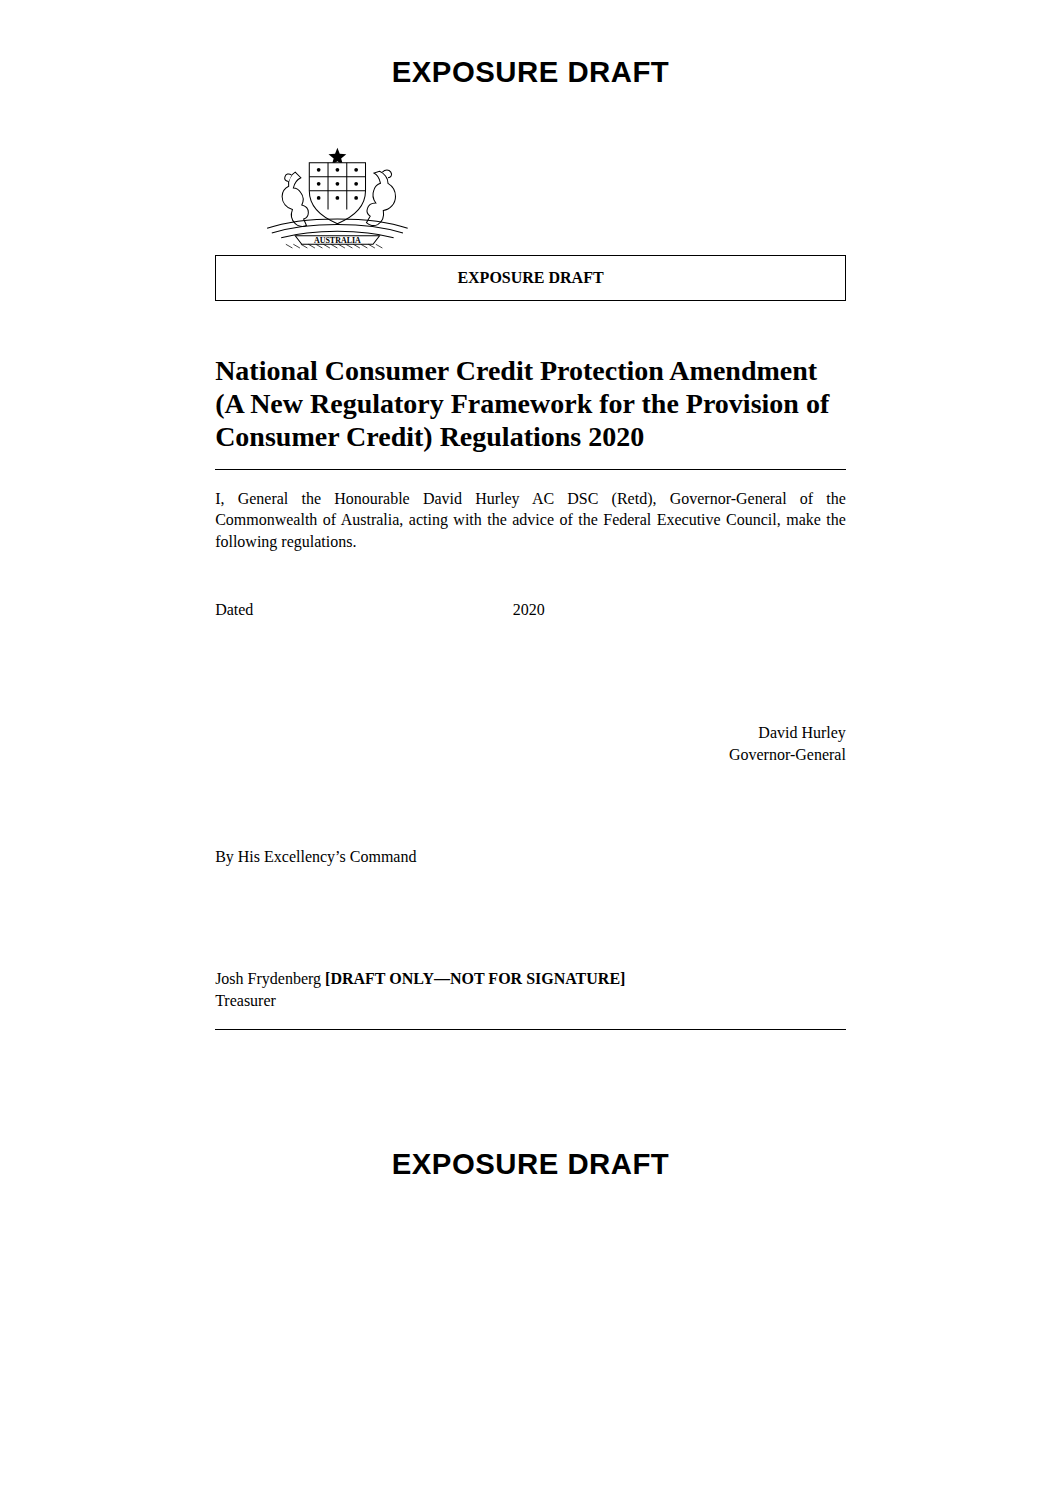EXPOSURE DRAFT
AUSTRALIA
EXPOSURE DRAFT
National Consumer Credit Protection Amendment (A New Regulatory Framework for the Provision of Consumer Credit) Regulations 2020
I, General the Honourable David Hurley AC DSC (Retd), Governor-General of the Commonwealth of Australia, acting with the advice of the Federal Executive Council, make the following regulations.
Dated
2020
David Hurley
Governor-General
By His Excellency’s Command
Josh Frydenberg [DRAFT ONLY—NOT FOR SIGNATURE]
Treasurer
EXPOSURE DRAFT